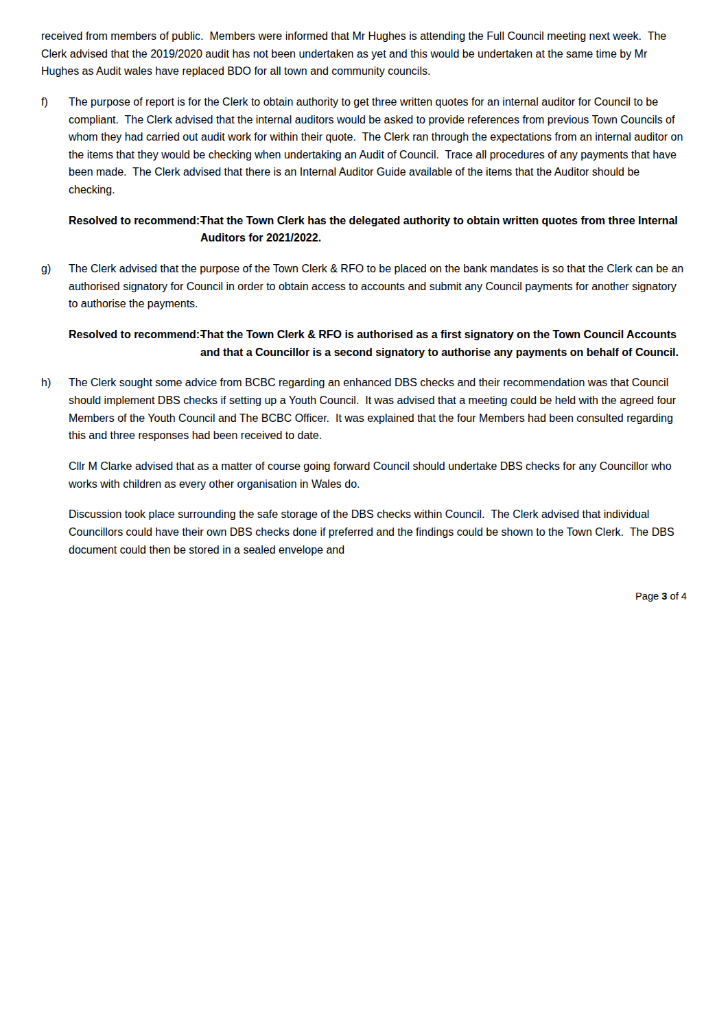received from members of public. Members were informed that Mr Hughes is attending the Full Council meeting next week. The Clerk advised that the 2019/2020 audit has not been undertaken as yet and this would be undertaken at the same time by Mr Hughes as Audit wales have replaced BDO for all town and community councils.
f) The purpose of report is for the Clerk to obtain authority to get three written quotes for an internal auditor for Council to be compliant. The Clerk advised that the internal auditors would be asked to provide references from previous Town Councils of whom they had carried out audit work for within their quote. The Clerk ran through the expectations from an internal auditor on the items that they would be checking when undertaking an Audit of Council. Trace all procedures of any payments that have been made. The Clerk advised that there is an Internal Auditor Guide available of the items that the Auditor should be checking.
Resolved to recommend:- That the Town Clerk has the delegated authority to obtain written quotes from three Internal Auditors for 2021/2022.
g) The Clerk advised that the purpose of the Town Clerk & RFO to be placed on the bank mandates is so that the Clerk can be an authorised signatory for Council in order to obtain access to accounts and submit any Council payments for another signatory to authorise the payments.
Resolved to recommend:- That the Town Clerk & RFO is authorised as a first signatory on the Town Council Accounts and that a Councillor is a second signatory to authorise any payments on behalf of Council.
h) The Clerk sought some advice from BCBC regarding an enhanced DBS checks and their recommendation was that Council should implement DBS checks if setting up a Youth Council. It was advised that a meeting could be held with the agreed four Members of the Youth Council and The BCBC Officer. It was explained that the four Members had been consulted regarding this and three responses had been received to date.
Cllr M Clarke advised that as a matter of course going forward Council should undertake DBS checks for any Councillor who works with children as every other organisation in Wales do.
Discussion took place surrounding the safe storage of the DBS checks within Council. The Clerk advised that individual Councillors could have their own DBS checks done if preferred and the findings could be shown to the Town Clerk. The DBS document could then be stored in a sealed envelope and
Page 3 of 4